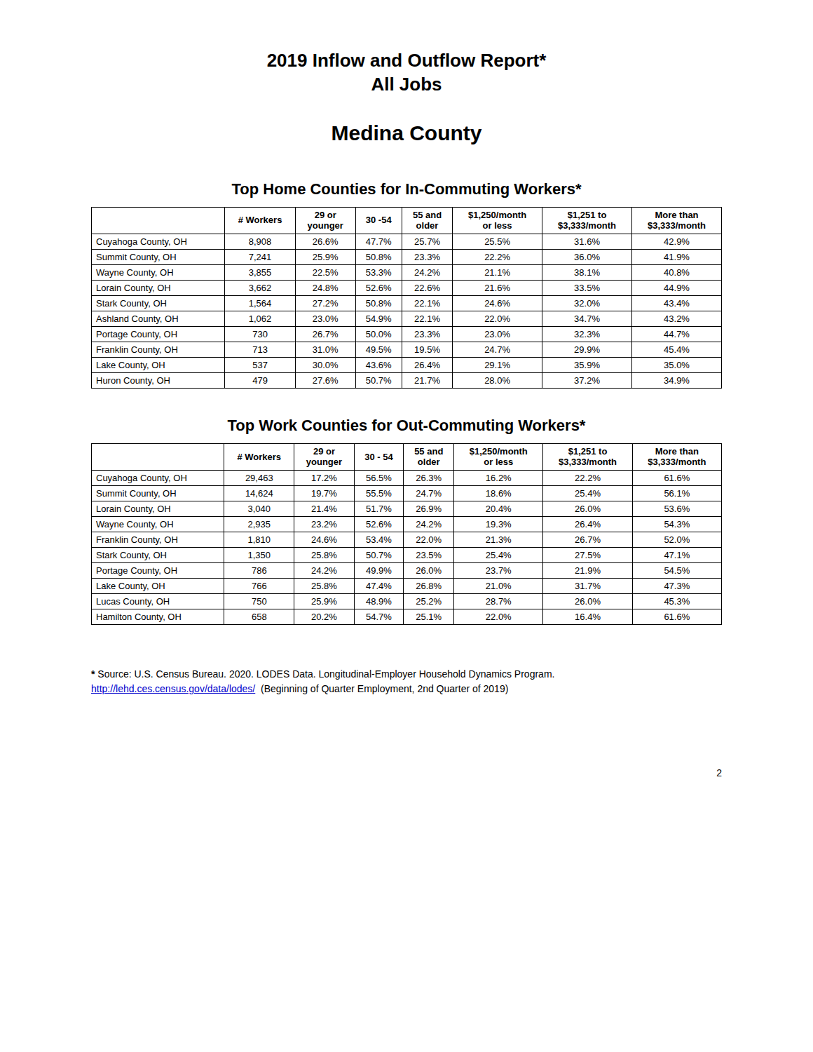2019 Inflow and Outflow Report*
All Jobs
Medina County
Top Home Counties for In-Commuting Workers*
| | # Workers | 29 or younger | 30 -54 | 55 and older | $1,250/month or less | $1,251 to $3,333/month | More than $3,333/month |
| --- | --- | --- | --- | --- | --- | --- | --- |
| Cuyahoga County, OH | 8,908 | 26.6% | 47.7% | 25.7% | 25.5% | 31.6% | 42.9% |
| Summit County, OH | 7,241 | 25.9% | 50.8% | 23.3% | 22.2% | 36.0% | 41.9% |
| Wayne County, OH | 3,855 | 22.5% | 53.3% | 24.2% | 21.1% | 38.1% | 40.8% |
| Lorain County, OH | 3,662 | 24.8% | 52.6% | 22.6% | 21.6% | 33.5% | 44.9% |
| Stark County, OH | 1,564 | 27.2% | 50.8% | 22.1% | 24.6% | 32.0% | 43.4% |
| Ashland County, OH | 1,062 | 23.0% | 54.9% | 22.1% | 22.0% | 34.7% | 43.2% |
| Portage County, OH | 730 | 26.7% | 50.0% | 23.3% | 23.0% | 32.3% | 44.7% |
| Franklin County, OH | 713 | 31.0% | 49.5% | 19.5% | 24.7% | 29.9% | 45.4% |
| Lake County, OH | 537 | 30.0% | 43.6% | 26.4% | 29.1% | 35.9% | 35.0% |
| Huron County, OH | 479 | 27.6% | 50.7% | 21.7% | 28.0% | 37.2% | 34.9% |
Top Work Counties for Out-Commuting Workers*
| | # Workers | 29 or younger | 30 - 54 | 55 and older | $1,250/month or less | $1,251 to $3,333/month | More than $3,333/month |
| --- | --- | --- | --- | --- | --- | --- | --- |
| Cuyahoga County, OH | 29,463 | 17.2% | 56.5% | 26.3% | 16.2% | 22.2% | 61.6% |
| Summit County, OH | 14,624 | 19.7% | 55.5% | 24.7% | 18.6% | 25.4% | 56.1% |
| Lorain County, OH | 3,040 | 21.4% | 51.7% | 26.9% | 20.4% | 26.0% | 53.6% |
| Wayne County, OH | 2,935 | 23.2% | 52.6% | 24.2% | 19.3% | 26.4% | 54.3% |
| Franklin County, OH | 1,810 | 24.6% | 53.4% | 22.0% | 21.3% | 26.7% | 52.0% |
| Stark County, OH | 1,350 | 25.8% | 50.7% | 23.5% | 25.4% | 27.5% | 47.1% |
| Portage County, OH | 786 | 24.2% | 49.9% | 26.0% | 23.7% | 21.9% | 54.5% |
| Lake County, OH | 766 | 25.8% | 47.4% | 26.8% | 21.0% | 31.7% | 47.3% |
| Lucas County, OH | 750 | 25.9% | 48.9% | 25.2% | 28.7% | 26.0% | 45.3% |
| Hamilton County, OH | 658 | 20.2% | 54.7% | 25.1% | 22.0% | 16.4% | 61.6% |
* Source: U.S. Census Bureau. 2020. LODES Data. Longitudinal-Employer Household Dynamics Program. http://lehd.ces.census.gov/data/lodes/ (Beginning of Quarter Employment, 2nd Quarter of 2019)
2